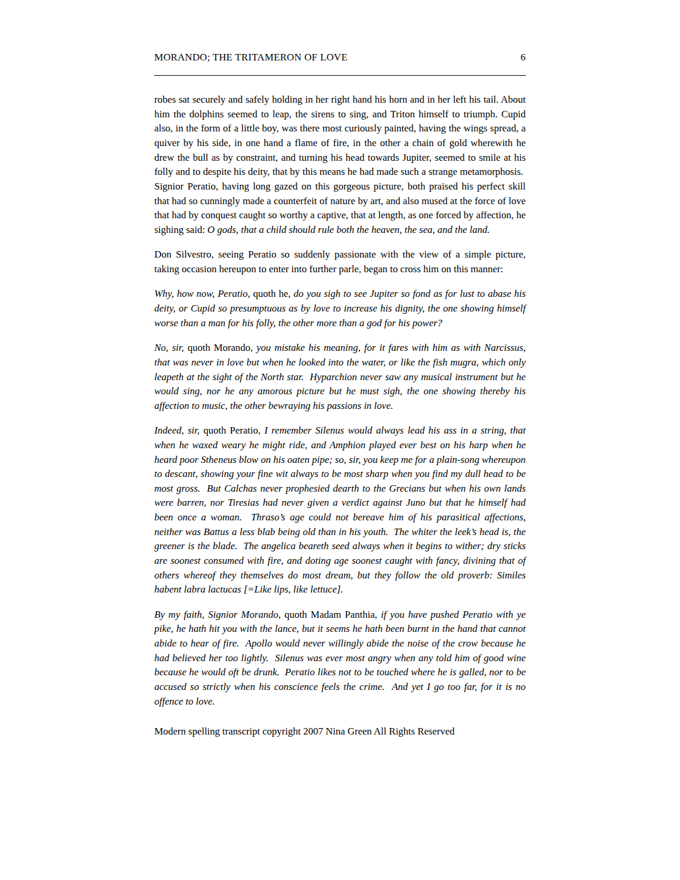Morando; The Tritameron of Love 6
robes sat securely and safely holding in her right hand his horn and in her left his tail. About him the dolphins seemed to leap, the sirens to sing, and Triton himself to triumph. Cupid also, in the form of a little boy, was there most curiously painted, having the wings spread, a quiver by his side, in one hand a flame of fire, in the other a chain of gold wherewith he drew the bull as by constraint, and turning his head towards Jupiter, seemed to smile at his folly and to despite his deity, that by this means he had made such a strange metamorphosis. Signior Peratio, having long gazed on this gorgeous picture, both praised his perfect skill that had so cunningly made a counterfeit of nature by art, and also mused at the force of love that had by conquest caught so worthy a captive, that at length, as one forced by affection, he sighing said: O gods, that a child should rule both the heaven, the sea, and the land.
Don Silvestro, seeing Peratio so suddenly passionate with the view of a simple picture, taking occasion hereupon to enter into further parle, began to cross him on this manner:
Why, how now, Peratio, quoth he, do you sigh to see Jupiter so fond as for lust to abase his deity, or Cupid so presumptuous as by love to increase his dignity, the one showing himself worse than a man for his folly, the other more than a god for his power?
No, sir, quoth Morando, you mistake his meaning, for it fares with him as with Narcissus, that was never in love but when he looked into the water, or like the fish mugra, which only leapeth at the sight of the North star. Hyparchion never saw any musical instrument but he would sing, nor he any amorous picture but he must sigh, the one showing thereby his affection to music, the other bewraying his passions in love.
Indeed, sir, quoth Peratio, I remember Silenus would always lead his ass in a string, that when he waxed weary he might ride, and Amphion played ever best on his harp when he heard poor Stheneus blow on his oaten pipe; so, sir, you keep me for a plain-song whereupon to descant, showing your fine wit always to be most sharp when you find my dull head to be most gross. But Calchas never prophesied dearth to the Grecians but when his own lands were barren, nor Tiresias had never given a verdict against Juno but that he himself had been once a woman. Thraso’s age could not bereave him of his parasitical affections, neither was Battus a less blab being old than in his youth. The whiter the leek’s head is, the greener is the blade. The angelica beareth seed always when it begins to wither; dry sticks are soonest consumed with fire, and doting age soonest caught with fancy, divining that of others whereof they themselves do most dream, but they follow the old proverb: Similes habent labra lactucas [=Like lips, like lettuce].
By my faith, Signior Morando, quoth Madam Panthia, if you have pushed Peratio with ye pike, he hath hit you with the lance, but it seems he hath been burnt in the hand that cannot abide to hear of fire. Apollo would never willingly abide the noise of the crow because he had believed her too lightly. Silenus was ever most angry when any told him of good wine because he would oft be drunk. Peratio likes not to be touched where he is galled, nor to be accused so strictly when his conscience feels the crime. And yet I go too far, for it is no offence to love.
Modern spelling transcript copyright 2007 Nina Green All Rights Reserved